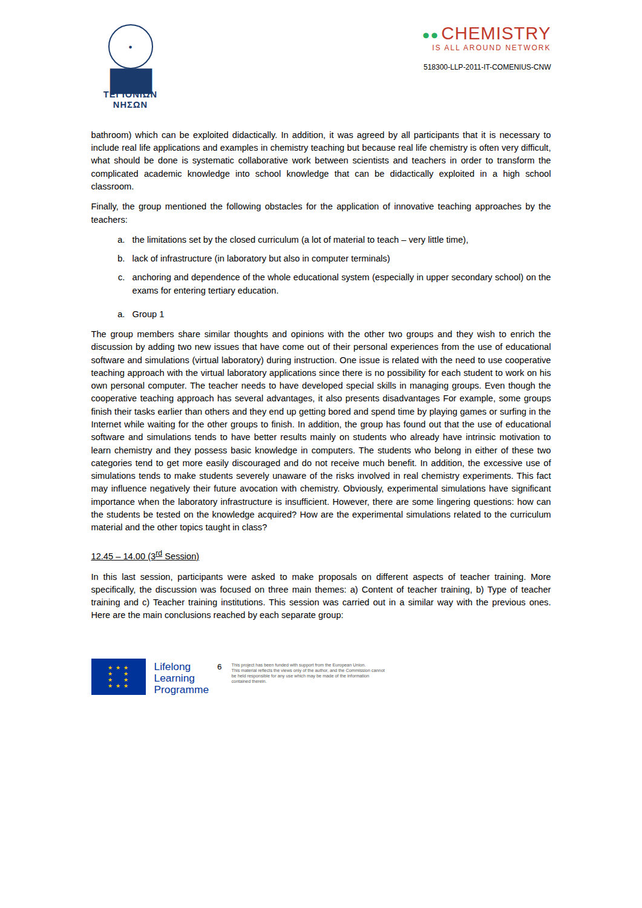●
███
ΤΕΙ ΙΟΝΙΩΝ
ΝΗΣΩΝ
●●CHEMISTRY
IS ALL AROUND NETWORK
518300-LLP-2011-IT-COMENIUS-CNW
bathroom) which can be exploited didactically. In addition, it was agreed by all participants that it is necessary to include real life applications and examples in chemistry teaching but because real life chemistry is often very difficult, what should be done is systematic collaborative work between scientists and teachers in order to transform the complicated academic knowledge into school knowledge that can be didactically exploited in a high school classroom.
Finally, the group mentioned the following obstacles for the application of innovative teaching approaches by the teachers:
the limitations set by the closed curriculum (a lot of material to teach – very little time),
lack of infrastructure (in laboratory but also in computer terminals)
anchoring and dependence of the whole educational system (especially in upper secondary school) on the exams for entering tertiary education.
Group 1
The group members share similar thoughts and opinions with the other two groups and they wish to enrich the discussion by adding two new issues that have come out of their personal experiences from the use of educational software and simulations (virtual laboratory) during instruction. One issue is related with the need to use cooperative teaching approach with the virtual laboratory applications since there is no possibility for each student to work on his own personal computer. The teacher needs to have developed special skills in managing groups. Even though the cooperative teaching approach has several advantages, it also presents disadvantages For example, some groups finish their tasks earlier than others and they end up getting bored and spend time by playing games or surfing in the Internet while waiting for the other groups to finish. In addition, the group has found out that the use of educational software and simulations tends to have better results mainly on students who already have intrinsic motivation to learn chemistry and they possess basic knowledge in computers. The students who belong in either of these two categories tend to get more easily discouraged and do not receive much benefit. In addition, the excessive use of simulations tends to make students severely unaware of the risks involved in real chemistry experiments. This fact may influence negatively their future avocation with chemistry. Obviously, experimental simulations have significant importance when the laboratory infrastructure is insufficient. However, there are some lingering questions: how can the students be tested on the knowledge acquired? How are the experimental simulations related to the curriculum material and the other topics taught in class?
12.45 – 14.00 (3rd Session)
In this last session, participants were asked to make proposals on different aspects of teacher training. More specifically, the discussion was focused on three main themes: a) Content of teacher training, b) Type of teacher training and c) Teacher training institutions. This session was carried out in a similar way with the previous ones. Here are the main conclusions reached by each separate group:
★ ★ ★
★ ★
★ ★
★ ★ ★
Lifelong
Learning
Programme
6
This project has been funded with support from the European Union.
This material reflects the views only of the author, and the Commission cannot be held responsible for any use which may be made of the information contained therein.